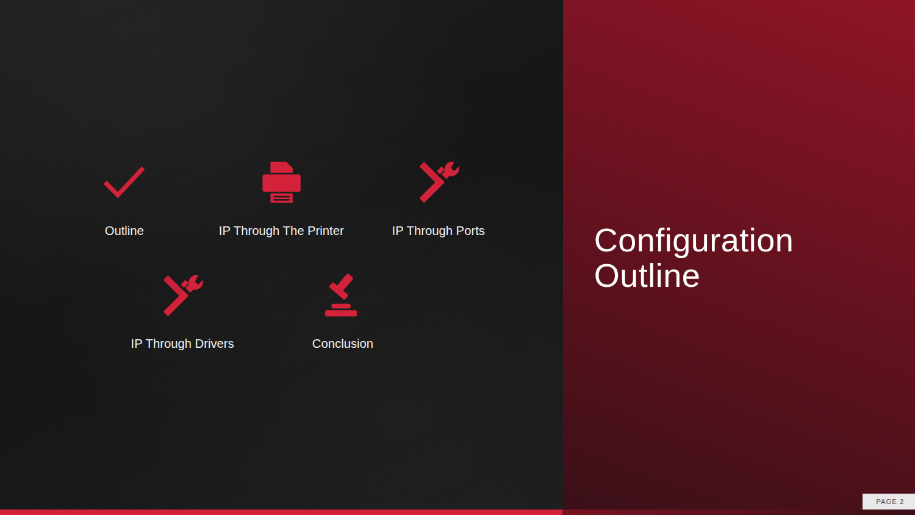Outline
IP Through The Printer
IP Through Ports
IP Through Drivers
Conclusion
Configuration
Outline
PAGE 2